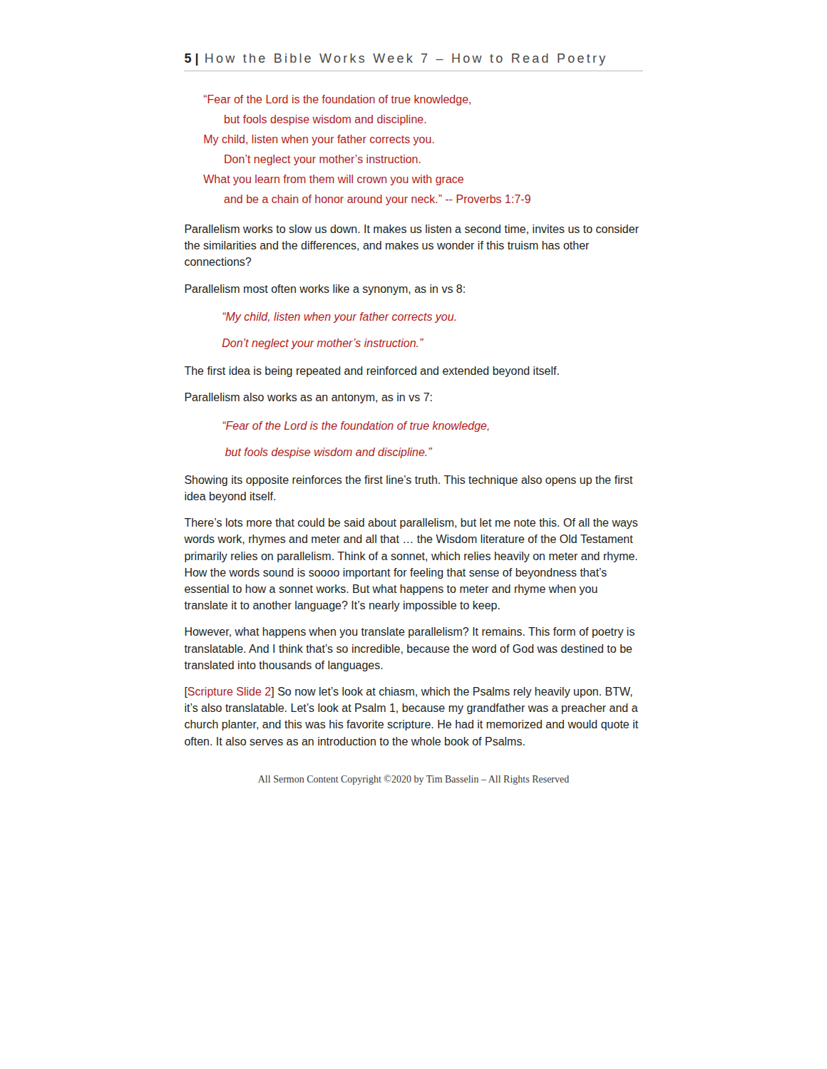5 | How the Bible Works Week 7 – How to Read Poetry
“Fear of the Lord is the foundation of true knowledge, but fools despise wisdom and discipline. My child, listen when your father corrects you. Don’t neglect your mother’s instruction. What you learn from them will crown you with grace and be a chain of honor around your neck.” -- Proverbs 1:7-9
Parallelism works to slow us down. It makes us listen a second time, invites us to consider the similarities and the differences, and makes us wonder if this truism has other connections?
Parallelism most often works like a synonym, as in vs 8:
“My child, listen when your father corrects you. Don’t neglect your mother’s instruction.”
The first idea is being repeated and reinforced and extended beyond itself.
Parallelism also works as an antonym, as in vs 7:
“Fear of the Lord is the foundation of true knowledge, but fools despise wisdom and discipline.”
Showing its opposite reinforces the first line’s truth. This technique also opens up the first idea beyond itself.
There’s lots more that could be said about parallelism, but let me note this. Of all the ways words work, rhymes and meter and all that … the Wisdom literature of the Old Testament primarily relies on parallelism. Think of a sonnet, which relies heavily on meter and rhyme. How the words sound is soooo important for feeling that sense of beyondness that’s essential to how a sonnet works. But what happens to meter and rhyme when you translate it to another language? It’s nearly impossible to keep.
However, what happens when you translate parallelism? It remains. This form of poetry is translatable. And I think that’s so incredible, because the word of God was destined to be translated into thousands of languages.
[Scripture Slide 2] So now let’s look at chiasm, which the Psalms rely heavily upon. BTW, it’s also translatable. Let’s look at Psalm 1, because my grandfather was a preacher and a church planter, and this was his favorite scripture. He had it memorized and would quote it often. It also serves as an introduction to the whole book of Psalms.
All Sermon Content Copyright ©2020 by Tim Basselin – All Rights Reserved